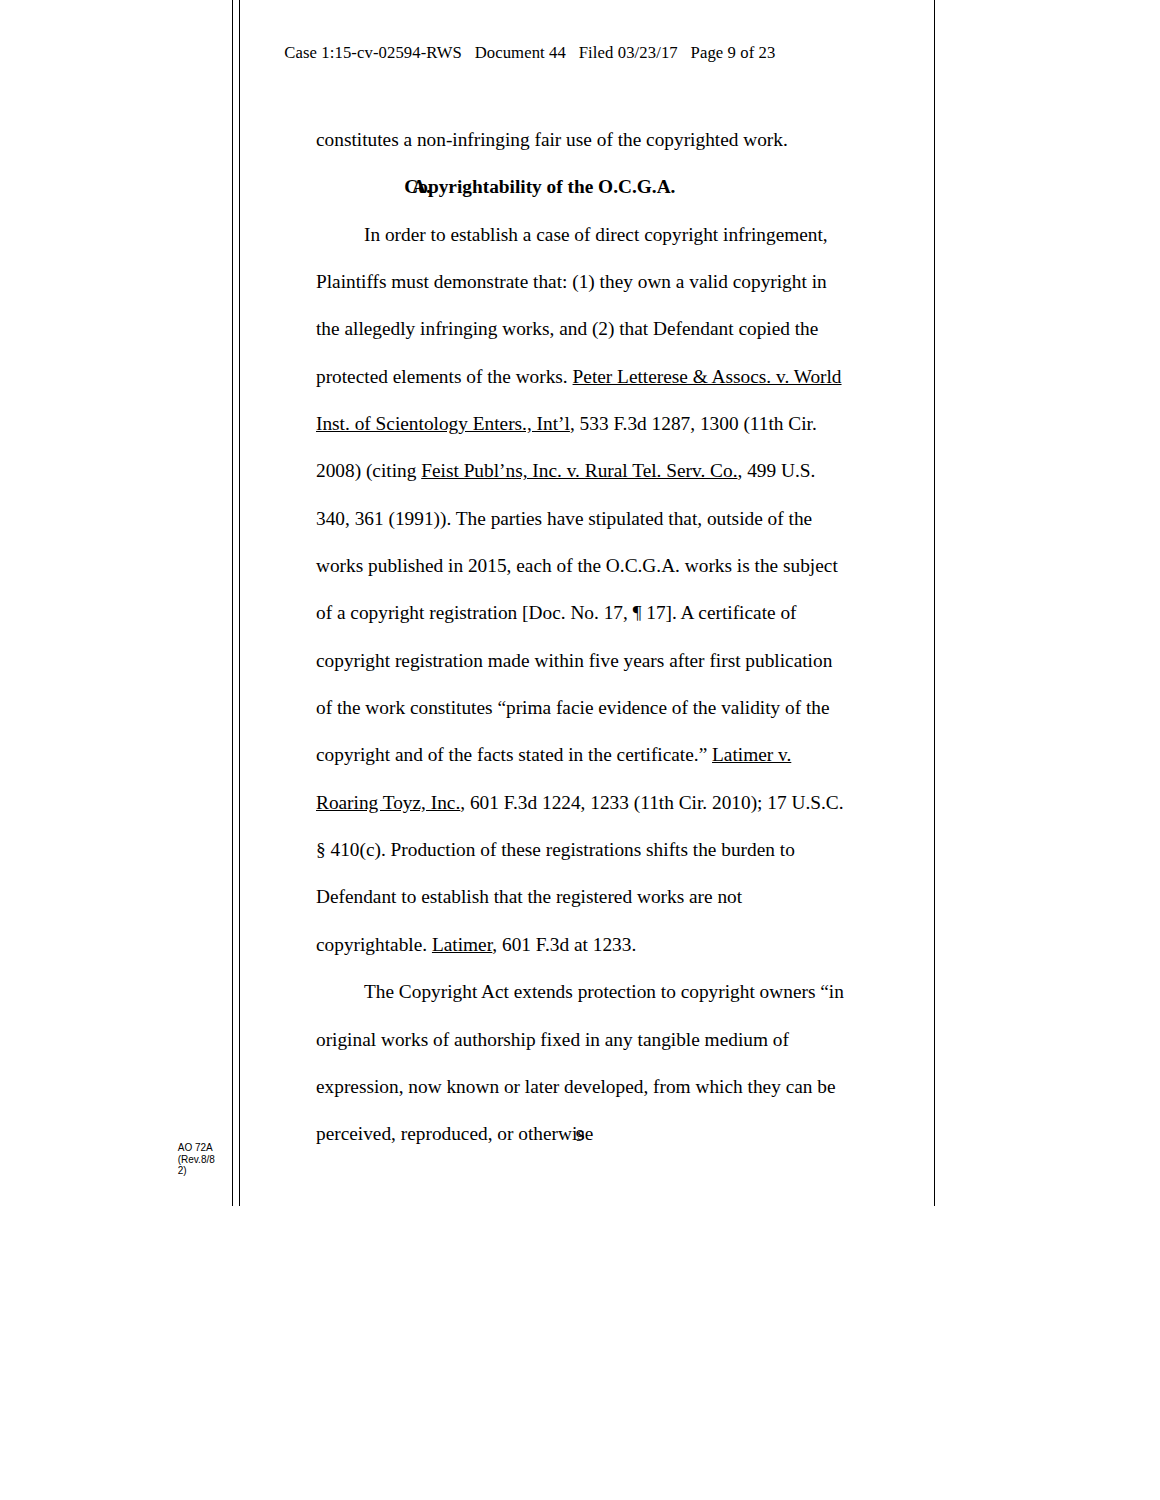Case 1:15-cv-02594-RWS Document 44 Filed 03/23/17 Page 9 of 23
constitutes a non-infringing fair use of the copyrighted work.
A. Copyrightability of the O.C.G.A.
In order to establish a case of direct copyright infringement, Plaintiffs must demonstrate that: (1) they own a valid copyright in the allegedly infringing works, and (2) that Defendant copied the protected elements of the works. Peter Letterese & Assocs. v. World Inst. of Scientology Enters., Int’l, 533 F.3d 1287, 1300 (11th Cir. 2008) (citing Feist Publ’ns, Inc. v. Rural Tel. Serv. Co., 499 U.S. 340, 361 (1991)). The parties have stipulated that, outside of the works published in 2015, each of the O.C.G.A. works is the subject of a copyright registration [Doc. No. 17, ¶ 17]. A certificate of copyright registration made within five years after first publication of the work constitutes “prima facie evidence of the validity of the copyright and of the facts stated in the certificate.” Latimer v. Roaring Toyz, Inc., 601 F.3d 1224, 1233 (11th Cir. 2010); 17 U.S.C. § 410(c). Production of these registrations shifts the burden to Defendant to establish that the registered works are not copyrightable. Latimer, 601 F.3d at 1233.
The Copyright Act extends protection to copyright owners “in original works of authorship fixed in any tangible medium of expression, now known or later developed, from which they can be perceived, reproduced, or otherwise
9
AO 72A
(Rev.8/8
2)